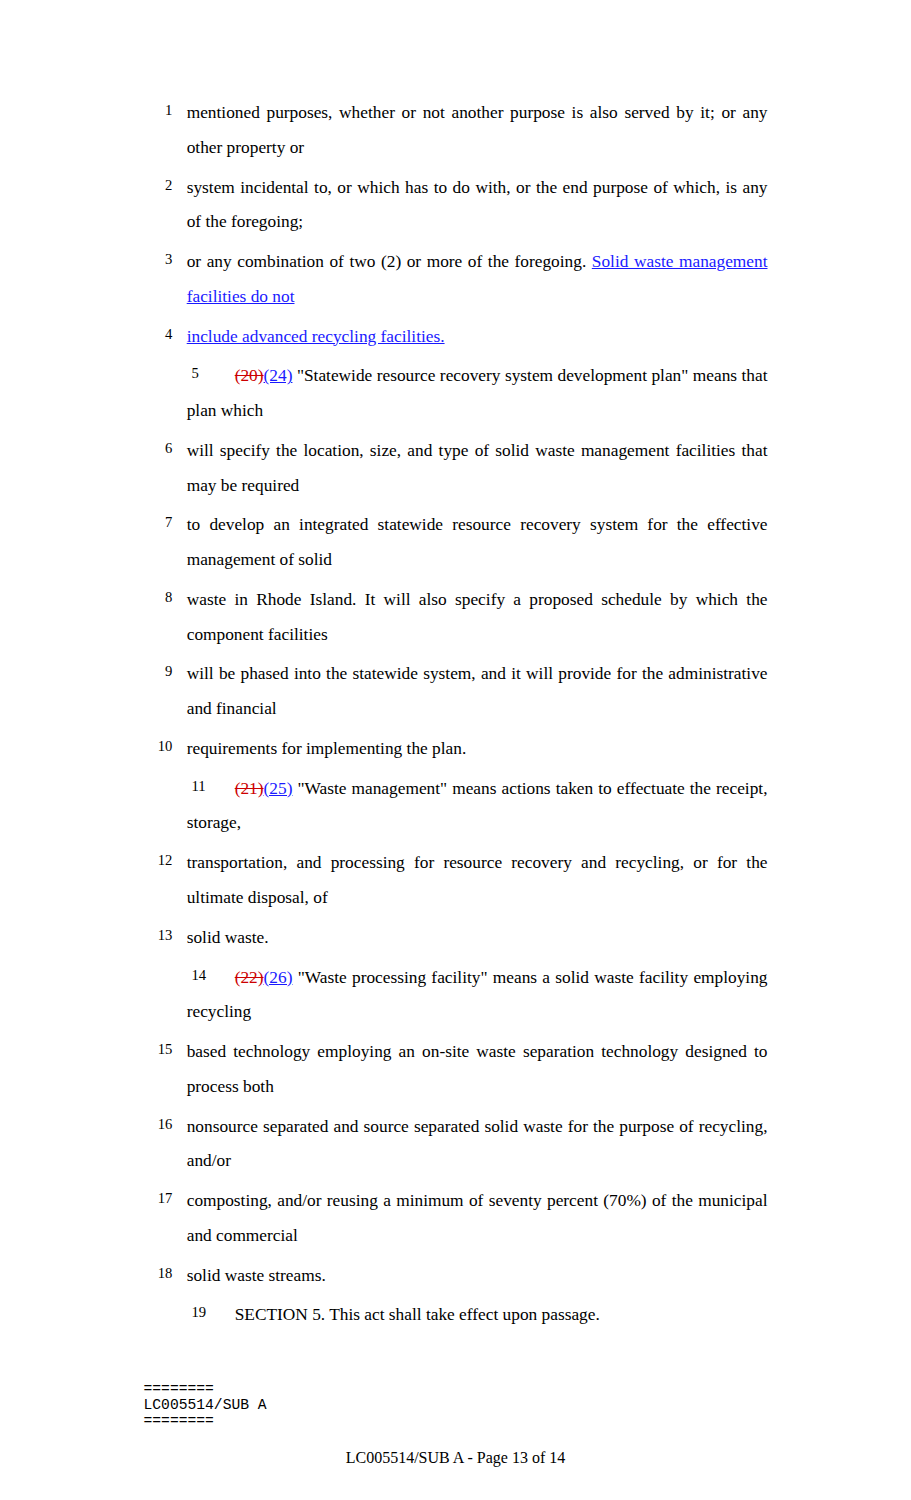mentioned purposes, whether or not another purpose is also served by it; or any other property or
system incidental to, or which has to do with, or the end purpose of which, is any of the foregoing;
or any combination of two (2) or more of the foregoing. Solid waste management facilities do not
include advanced recycling facilities.
(20)(24) "Statewide resource recovery system development plan" means that plan which
will specify the location, size, and type of solid waste management facilities that may be required
to develop an integrated statewide resource recovery system for the effective management of solid
waste in Rhode Island. It will also specify a proposed schedule by which the component facilities
will be phased into the statewide system, and it will provide for the administrative and financial
requirements for implementing the plan.
(21)(25) "Waste management" means actions taken to effectuate the receipt, storage,
transportation, and processing for resource recovery and recycling, or for the ultimate disposal, of
solid waste.
(22)(26) "Waste processing facility" means a solid waste facility employing recycling
based technology employing an on-site waste separation technology designed to process both
nonsource separated and source separated solid waste for the purpose of recycling, and/or
composting, and/or reusing a minimum of seventy percent (70%) of the municipal and commercial
solid waste streams.
SECTION 5. This act shall take effect upon passage.
========
LC005514/SUB A
========
LC005514/SUB A - Page 13 of 14